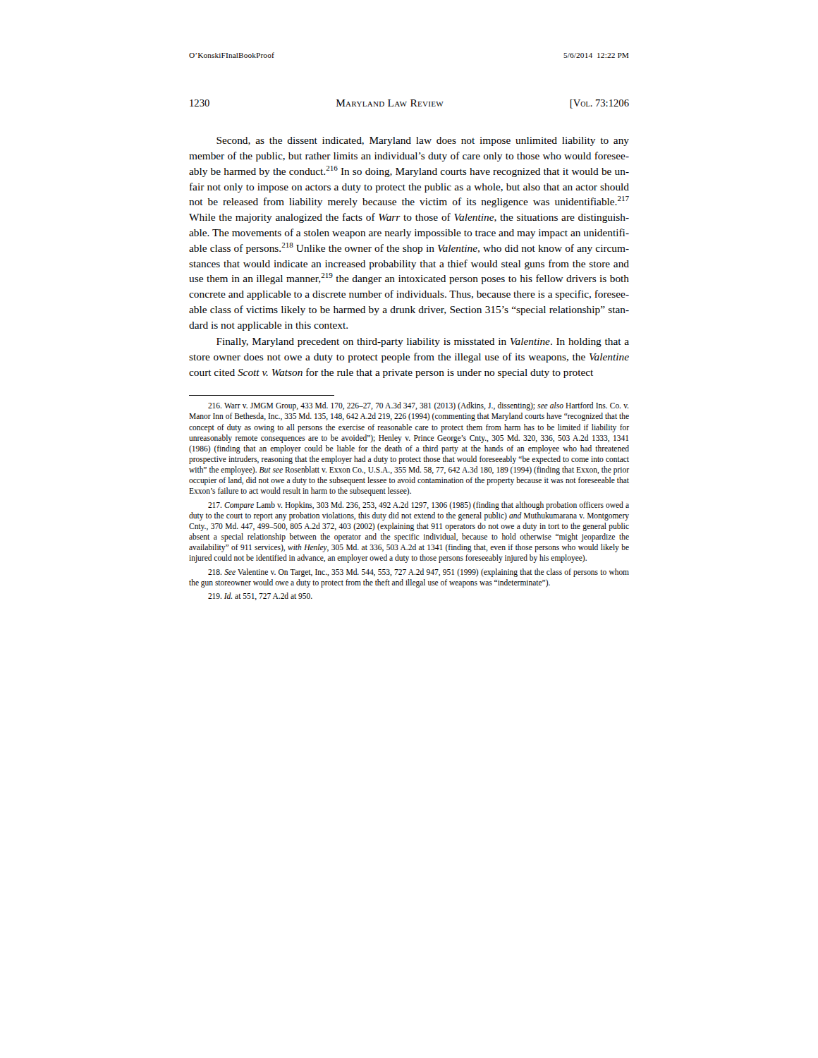O’KonskiFInalBookProof 5/6/2014 12:22 PM
1230 Maryland Law Review [Vol. 73:1206
Second, as the dissent indicated, Maryland law does not impose unlimited liability to any member of the public, but rather limits an individual’s duty of care only to those who would foreseeably be harmed by the conduct.216 In so doing, Maryland courts have recognized that it would be unfair not only to impose on actors a duty to protect the public as a whole, but also that an actor should not be released from liability merely because the victim of its negligence was unidentifiable.217 While the majority analogized the facts of Warr to those of Valentine, the situations are distinguishable. The movements of a stolen weapon are nearly impossible to trace and may impact an unidentifiable class of persons.218 Unlike the owner of the shop in Valentine, who did not know of any circumstances that would indicate an increased probability that a thief would steal guns from the store and use them in an illegal manner,219 the danger an intoxicated person poses to his fellow drivers is both concrete and applicable to a discrete number of individuals. Thus, because there is a specific, foreseeable class of victims likely to be harmed by a drunk driver, Section 315’s “special relationship” standard is not applicable in this context.
Finally, Maryland precedent on third-party liability is misstated in Valentine. In holding that a store owner does not owe a duty to protect people from the illegal use of its weapons, the Valentine court cited Scott v. Watson for the rule that a private person is under no special duty to protect
216. Warr v. JMGM Group, 433 Md. 170, 226–27, 70 A.3d 347, 381 (2013) (Adkins, J., dissenting); see also Hartford Ins. Co. v. Manor Inn of Bethesda, Inc., 335 Md. 135, 148, 642 A.2d 219, 226 (1994) (commenting that Maryland courts have “recognized that the concept of duty as owing to all persons the exercise of reasonable care to protect them from harm has to be limited if liability for unreasonably remote consequences are to be avoided”); Henley v. Prince George’s Cnty., 305 Md. 320, 336, 503 A.2d 1333, 1341 (1986) (finding that an employer could be liable for the death of a third party at the hands of an employee who had threatened prospective intruders, reasoning that the employer had a duty to protect those that would foreseeably “be expected to come into contact with” the employee). But see Rosenblatt v. Exxon Co., U.S.A., 355 Md. 58, 77, 642 A.3d 180, 189 (1994) (finding that Exxon, the prior occupier of land, did not owe a duty to the subsequent lessee to avoid contamination of the property because it was not foreseeable that Exxon’s failure to act would result in harm to the subsequent lessee).
217. Compare Lamb v. Hopkins, 303 Md. 236, 253, 492 A.2d 1297, 1306 (1985) (finding that although probation officers owed a duty to the court to report any probation violations, this duty did not extend to the general public) and Muthukumarana v. Montgomery Cnty., 370 Md. 447, 499–500, 805 A.2d 372, 403 (2002) (explaining that 911 operators do not owe a duty in tort to the general public absent a special relationship between the operator and the specific individual, because to hold otherwise “might jeopardize the availability” of 911 services), with Henley, 305 Md. at 336, 503 A.2d at 1341 (finding that, even if those persons who would likely be injured could not be identified in advance, an employer owed a duty to those persons foreseeably injured by his employee).
218. See Valentine v. On Target, Inc., 353 Md. 544, 553, 727 A.2d 947, 951 (1999) (explaining that the class of persons to whom the gun storeowner would owe a duty to protect from the theft and illegal use of weapons was “indeterminate”).
219. Id. at 551, 727 A.2d at 950.